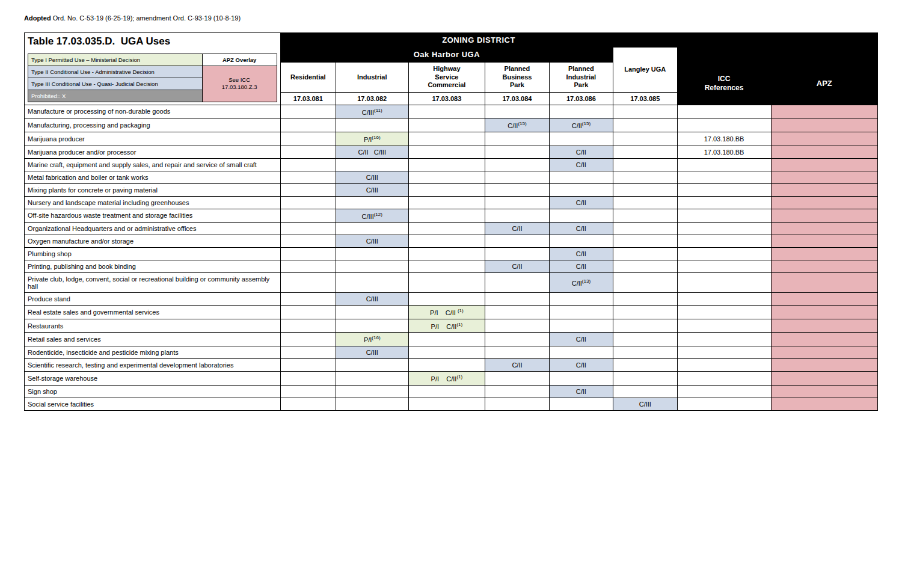Adopted Ord. No. C-53-19 (6-25-19); amendment Ord. C-93-19 (10-8-19)
| Table 17.03.035.D. UGA Uses / Type I Permitted Use – Ministerial Decision / APZ Overlay / / --- / --- / / Type II Conditional Use - Administrative Decision / See ICC 17.03.180.Z.3 / / Type III Conditional Use - Quasi- Judicial Decision / / Prohibited= X / | ZONING DISTRICT | | |
| --- | --- | --- | --- |
| Oak Harbor UGA | Langley UGA |
| Residential | Industrial | Highway Service Commercial | Planned Business Park | Planned Industrial Park | ICC References | APZ |
| 17.03.081 | 17.03.082 | 17.03.083 | 17.03.084 | 17.03.086 | 17.03.085 |
| Manufacture or processing of non-durable goods | | C/III (11) | | | | | | |
| Manufacturing, processing and packaging | | | | C/II (15) | C/II (15) | | | |
| Marijuana producer | | P/I (16) | | | | | 17.03.180.BB | |
| Marijuana producer and/or processor | | C/II C/III | | | C/II | | 17.03.180.BB | |
| Marine craft, equipment and supply sales, and repair and service of small craft | | | | | C/II | | | |
| Metal fabrication and boiler or tank works | | C/III | | | | | | |
| Mixing plants for concrete or paving material | | C/III | | | | | | |
| Nursery and landscape material including greenhouses | | | | | C/II | | | |
| Off-site hazardous waste treatment and storage facilities | | C/III (12) | | | | | | |
| Organizational Headquarters and or administrative offices | | | | C/II | C/II | | | |
| Oxygen manufacture and/or storage | | C/III | | | | | | |
| Plumbing shop | | | | | C/II | | | |
| Printing, publishing and book binding | | | | C/II | C/II | | | |
| Private club, lodge, convent, social or recreational building or community assembly hall | | | | | C/II (13) | | | |
| Produce stand | | C/III | | | | | | |
| Real estate sales and governmental services | | | P/I C/II (1) | | | | | |
| Restaurants | | | P/I C/II (1) | | | | | |
| Retail sales and services | | P/I (16) | | | C/II | | | |
| Rodenticide, insecticide and pesticide mixing plants | | C/III | | | | | | |
| Scientific research, testing and experimental development laboratories | | | | C/II | C/II | | | |
| Self-storage warehouse | | | P/I C/II (1) | | | | | |
| Sign shop | | | | | C/II | | | |
| Social service facilities | | | | | | C/III | | |